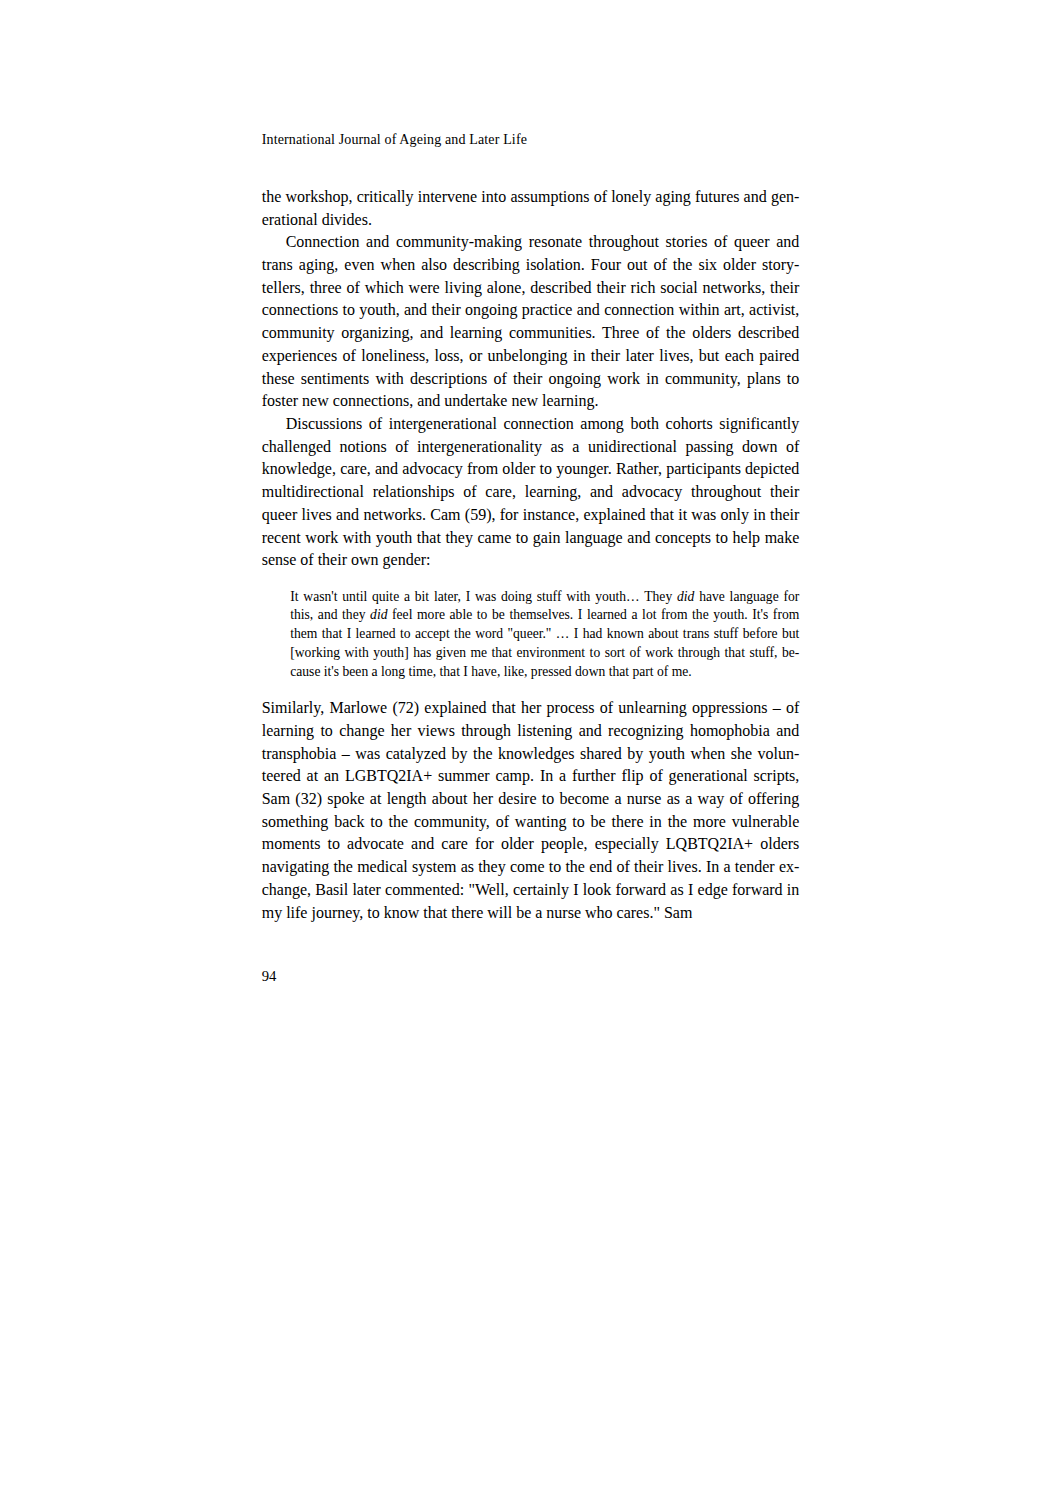International Journal of Ageing and Later Life
the workshop, critically intervene into assumptions of lonely aging futures and generational divides.
Connection and community-making resonate throughout stories of queer and trans aging, even when also describing isolation. Four out of the six older storytellers, three of which were living alone, described their rich social networks, their connections to youth, and their ongoing practice and connection within art, activist, community organizing, and learning communities. Three of the olders described experiences of loneliness, loss, or unbelonging in their later lives, but each paired these sentiments with descriptions of their ongoing work in community, plans to foster new connections, and undertake new learning.
Discussions of intergenerational connection among both cohorts significantly challenged notions of intergenerationality as a unidirectional passing down of knowledge, care, and advocacy from older to younger. Rather, participants depicted multidirectional relationships of care, learning, and advocacy throughout their queer lives and networks. Cam (59), for instance, explained that it was only in their recent work with youth that they came to gain language and concepts to help make sense of their own gender:
It wasn't until quite a bit later, I was doing stuff with youth… They did have language for this, and they did feel more able to be themselves. I learned a lot from the youth. It's from them that I learned to accept the word "queer." … I had known about trans stuff before but [working with youth] has given me that environment to sort of work through that stuff, because it's been a long time, that I have, like, pressed down that part of me.
Similarly, Marlowe (72) explained that her process of unlearning oppressions – of learning to change her views through listening and recognizing homophobia and transphobia – was catalyzed by the knowledges shared by youth when she volunteered at an LGBTQ2IA+ summer camp. In a further flip of generational scripts, Sam (32) spoke at length about her desire to become a nurse as a way of offering something back to the community, of wanting to be there in the more vulnerable moments to advocate and care for older people, especially LQBTQ2IA+ olders navigating the medical system as they come to the end of their lives. In a tender exchange, Basil later commented: "Well, certainly I look forward as I edge forward in my life journey, to know that there will be a nurse who cares." Sam
94